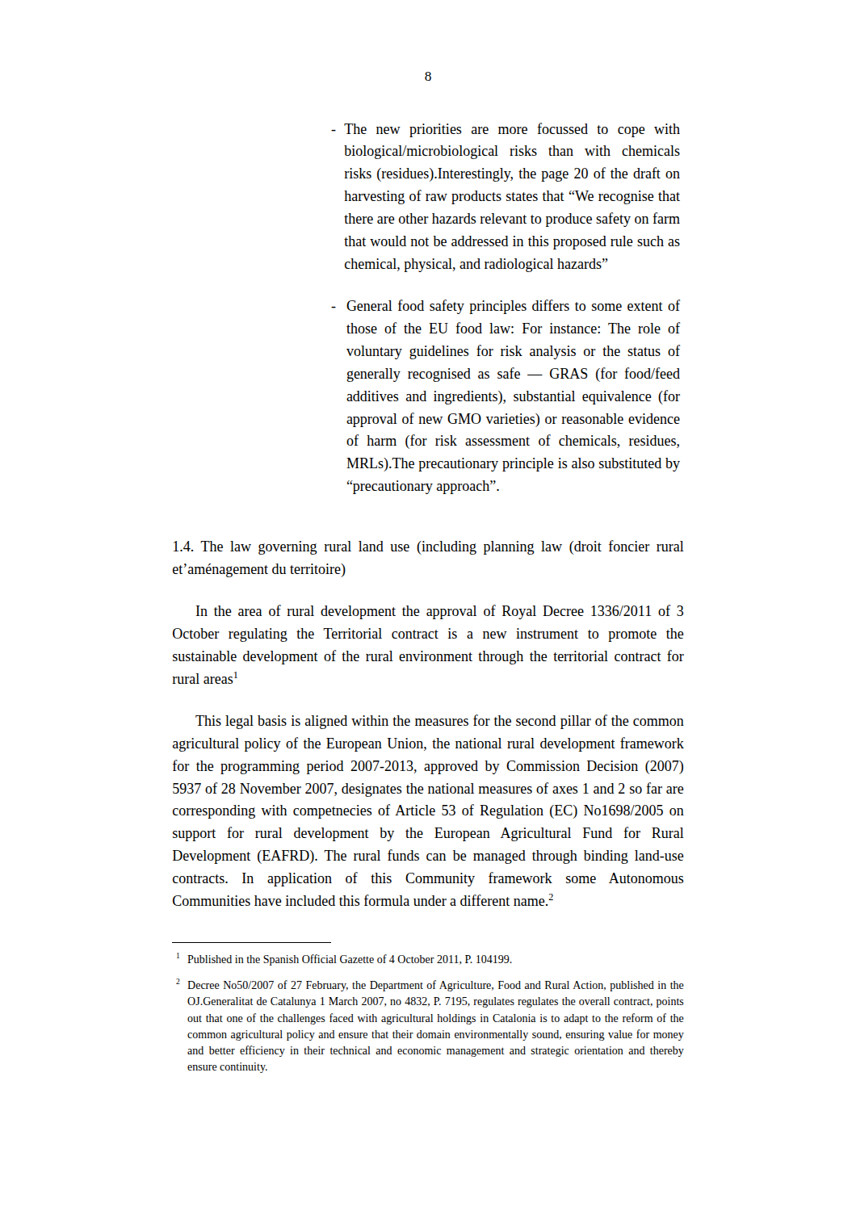8
-
The new priorities are more focussed to cope with biological/microbiological risks than with chemicals risks (residues).Interestingly, the page 20 of the draft on harvesting of raw products states that “We recognise that there are other hazards relevant to produce safety on farm that would not be addressed in this proposed rule such as chemical, physical, and radiological hazards”
-
General food safety principles differs to some extent of those of the EU food law: For instance: The role of voluntary guidelines for risk analysis or the status of generally recognised as safe — GRAS (for food/feed additives and ingredients), substantial equivalence (for approval of new GMO varieties) or reasonable evidence of harm (for risk assessment of chemicals, residues, MRLs).The precautionary principle is also substituted by “precautionary approach”.
1.4. The law governing rural land use (including planning law (droit foncier rural et’aménagement du territoire)
In the area of rural development the approval of Royal Decree 1336/2011 of 3 October regulating the Territorial contract is a new instrument to promote the sustainable development of the rural environment through the territorial contract for rural areas1
This legal basis is aligned within the measures for the second pillar of the common agricultural policy of the European Union, the national rural development framework for the programming period 2007-2013, approved by Commission Decision (2007) 5937 of 28 November 2007, designates the national measures of axes 1 and 2 so far are corresponding with competnecies of Article 53 of Regulation (EC) No1698/2005 on support for rural development by the European Agricultural Fund for Rural Development (EAFRD). The rural funds can be managed through binding land-use contracts. In application of this Community framework some Autonomous Communities have included this formula under a different name.2
1
Published in the Spanish Official Gazette of 4 October 2011, P. 104199.
2
Decree No50/2007 of 27 February, the Department of Agriculture, Food and Rural Action, published in the OJ.Generalitat de Catalunya 1 March 2007, no 4832, P. 7195, regulates regulates the overall contract, points out that one of the challenges faced with agricultural holdings in Catalonia is to adapt to the reform of the common agricultural policy and ensure that their domain environmentally sound, ensuring value for money and better efficiency in their technical and economic management and strategic orientation and thereby ensure continuity.